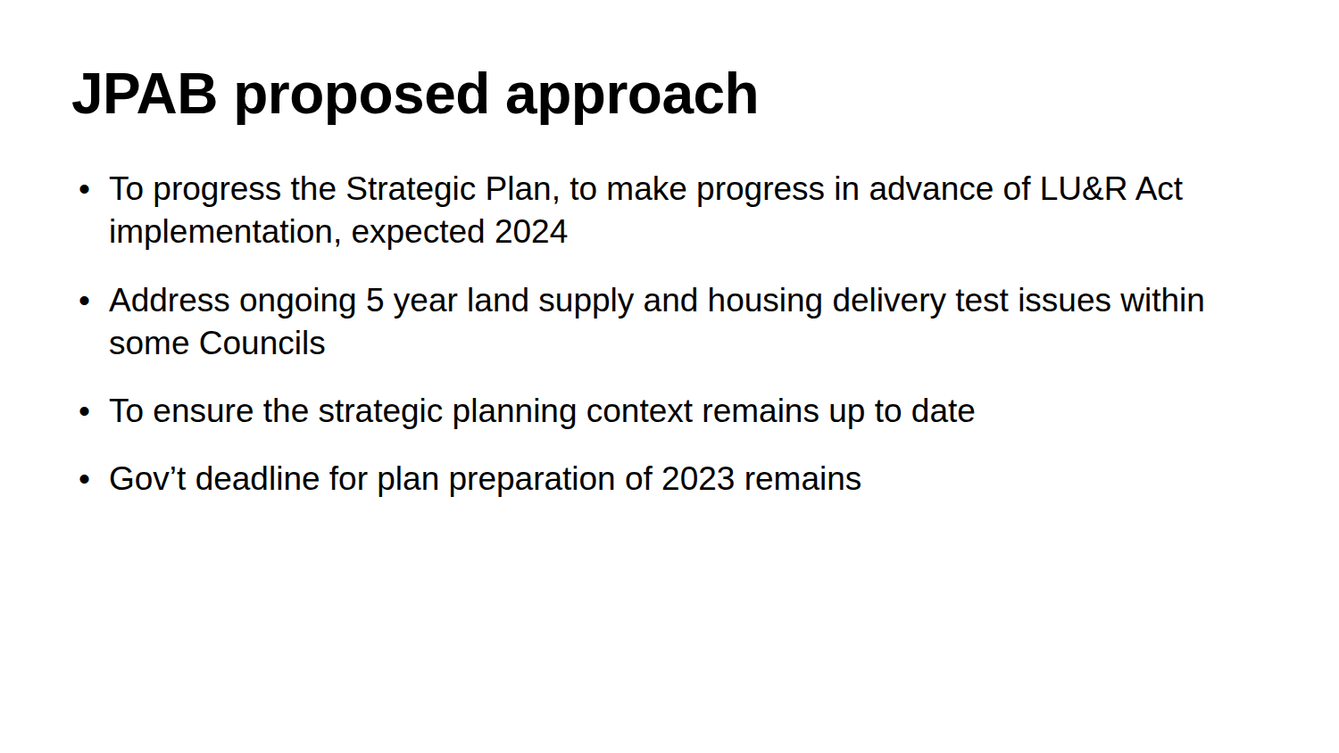JPAB proposed approach
To progress the Strategic Plan, to make progress in advance of LU&R Act implementation, expected 2024
Address ongoing 5 year land supply and housing delivery test issues within some Councils
To ensure the strategic planning context remains up to date
Gov’t deadline for plan preparation of 2023 remains